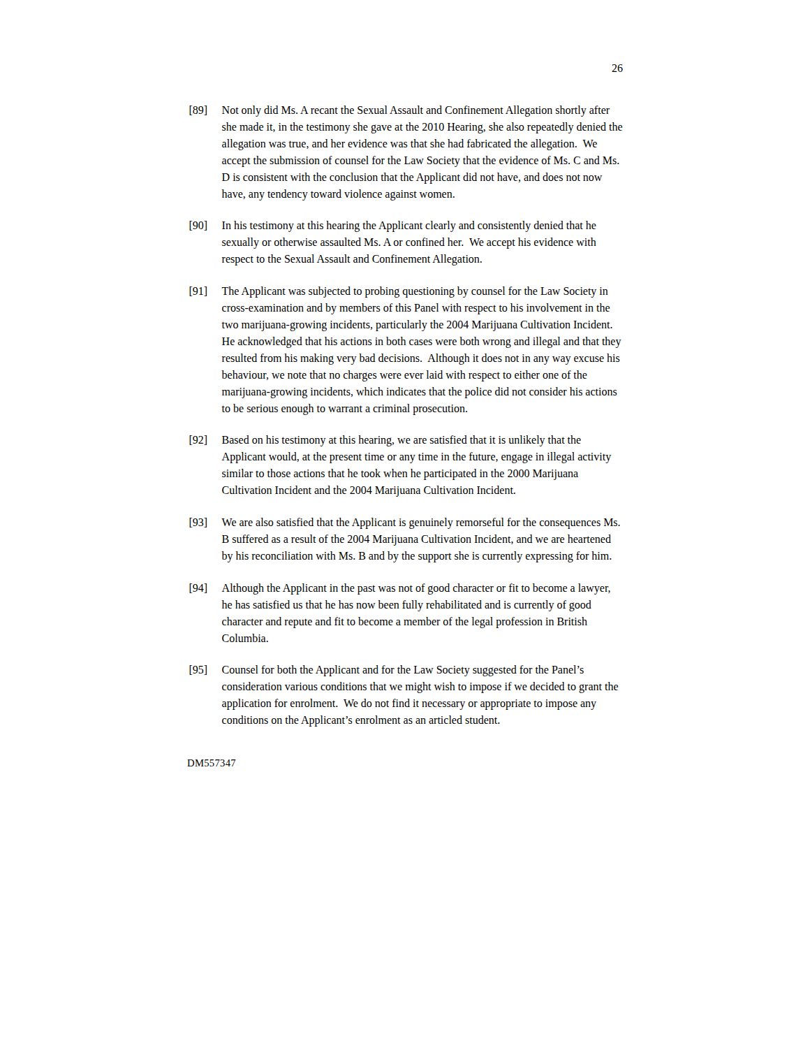26
[89] Not only did Ms. A recant the Sexual Assault and Confinement Allegation shortly after she made it, in the testimony she gave at the 2010 Hearing, she also repeatedly denied the allegation was true, and her evidence was that she had fabricated the allegation. We accept the submission of counsel for the Law Society that the evidence of Ms. C and Ms. D is consistent with the conclusion that the Applicant did not have, and does not now have, any tendency toward violence against women.
[90] In his testimony at this hearing the Applicant clearly and consistently denied that he sexually or otherwise assaulted Ms. A or confined her. We accept his evidence with respect to the Sexual Assault and Confinement Allegation.
[91] The Applicant was subjected to probing questioning by counsel for the Law Society in cross-examination and by members of this Panel with respect to his involvement in the two marijuana-growing incidents, particularly the 2004 Marijuana Cultivation Incident. He acknowledged that his actions in both cases were both wrong and illegal and that they resulted from his making very bad decisions. Although it does not in any way excuse his behaviour, we note that no charges were ever laid with respect to either one of the marijuana-growing incidents, which indicates that the police did not consider his actions to be serious enough to warrant a criminal prosecution.
[92] Based on his testimony at this hearing, we are satisfied that it is unlikely that the Applicant would, at the present time or any time in the future, engage in illegal activity similar to those actions that he took when he participated in the 2000 Marijuana Cultivation Incident and the 2004 Marijuana Cultivation Incident.
[93] We are also satisfied that the Applicant is genuinely remorseful for the consequences Ms. B suffered as a result of the 2004 Marijuana Cultivation Incident, and we are heartened by his reconciliation with Ms. B and by the support she is currently expressing for him.
[94] Although the Applicant in the past was not of good character or fit to become a lawyer, he has satisfied us that he has now been fully rehabilitated and is currently of good character and repute and fit to become a member of the legal profession in British Columbia.
[95] Counsel for both the Applicant and for the Law Society suggested for the Panel’s consideration various conditions that we might wish to impose if we decided to grant the application for enrolment. We do not find it necessary or appropriate to impose any conditions on the Applicant’s enrolment as an articled student.
DM557347